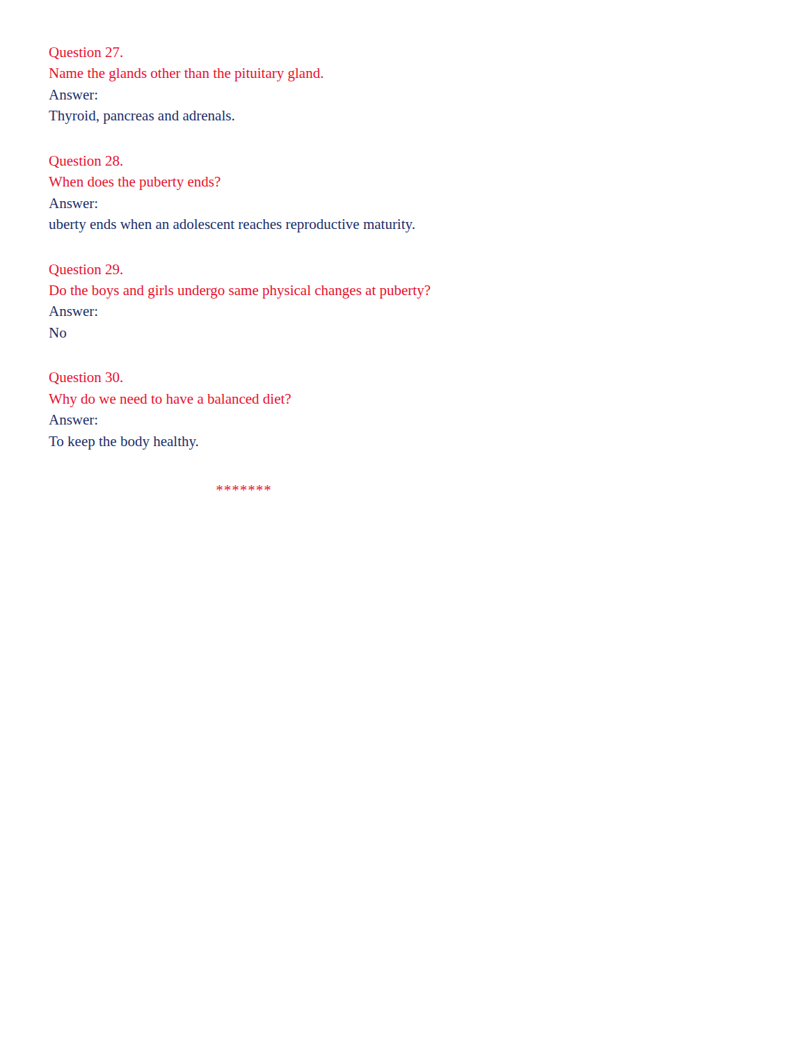Question 27.
Name the glands other than the pituitary gland.
Answer:
Thyroid, pancreas and adrenals.
Question 28.
When does the puberty ends?
Answer:
uberty ends when an adolescent reaches reproductive maturity.
Question 29.
Do the boys and girls undergo same physical changes at puberty?
Answer:
No
Question 30.
Why do we need to have a balanced diet?
Answer:
To keep the body healthy.
*******